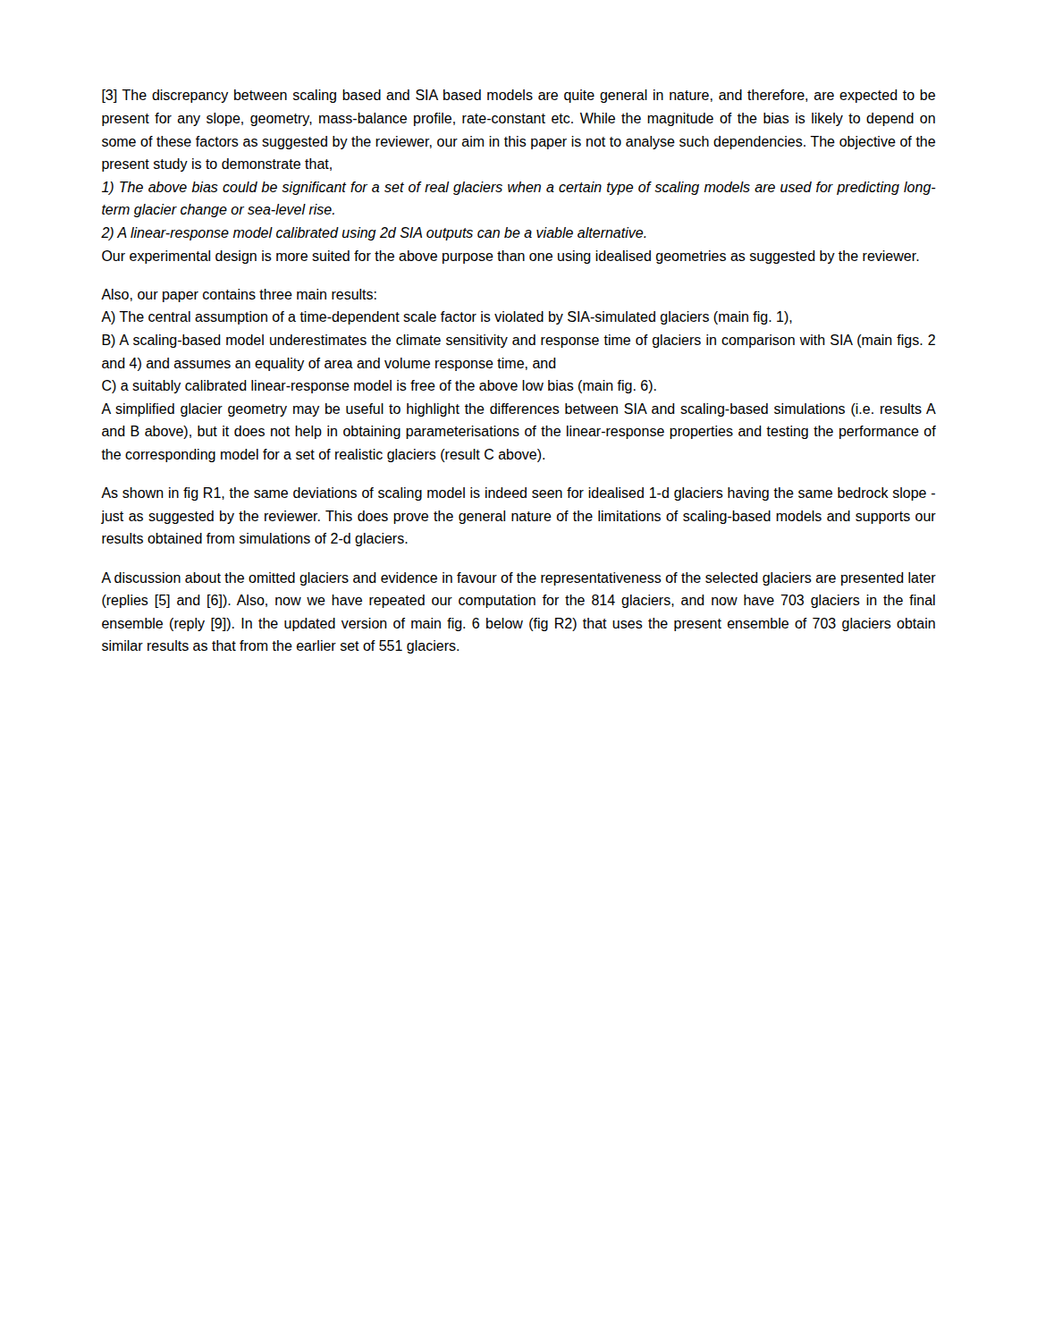[3] The discrepancy between scaling based and SIA based models are quite general in nature, and therefore, are expected to be present for any slope, geometry, mass-balance profile, rate-constant etc. While the magnitude of the bias is likely to depend on some of these factors as suggested by the reviewer, our aim in this paper is not to analyse such dependencies. The objective of the present study is to demonstrate that,
1) The above bias could be significant for a set of real glaciers when a certain type of scaling models are used for predicting long-term glacier change or sea-level rise.
2) A linear-response model calibrated using 2d SIA outputs can be a viable alternative.
Our experimental design is more suited for the above purpose than one using idealised geometries as suggested by the reviewer.
Also, our paper contains three main results:
A) The central assumption of a time-dependent scale factor is violated by SIA-simulated glaciers (main fig. 1),
B) A scaling-based model underestimates the climate sensitivity and response time of glaciers in comparison with SIA (main figs. 2 and 4) and assumes an equality of area and volume response time, and
C) a suitably calibrated linear-response model is free of the above low bias (main fig. 6).
A simplified glacier geometry may be useful to highlight the differences between SIA and scaling-based simulations (i.e. results A and B above), but it does not help in obtaining parameterisations of the linear-response properties and testing the performance of the corresponding model for a set of realistic glaciers (result C above).
As shown in fig R1, the same deviations of scaling model is indeed seen for idealised 1-d glaciers having the same bedrock slope - just as suggested by the reviewer. This does prove the general nature of the limitations of scaling-based models and supports our results obtained from simulations of 2-d glaciers.
A discussion about the omitted glaciers and evidence in favour of the representativeness of the selected glaciers are presented later (replies [5] and [6]). Also, now we have repeated our computation for the 814 glaciers, and now have 703 glaciers in the final ensemble (reply [9]). In the updated version of main fig. 6 below (fig R2) that uses the present ensemble of 703 glaciers obtain similar results as that from the earlier set of 551 glaciers.